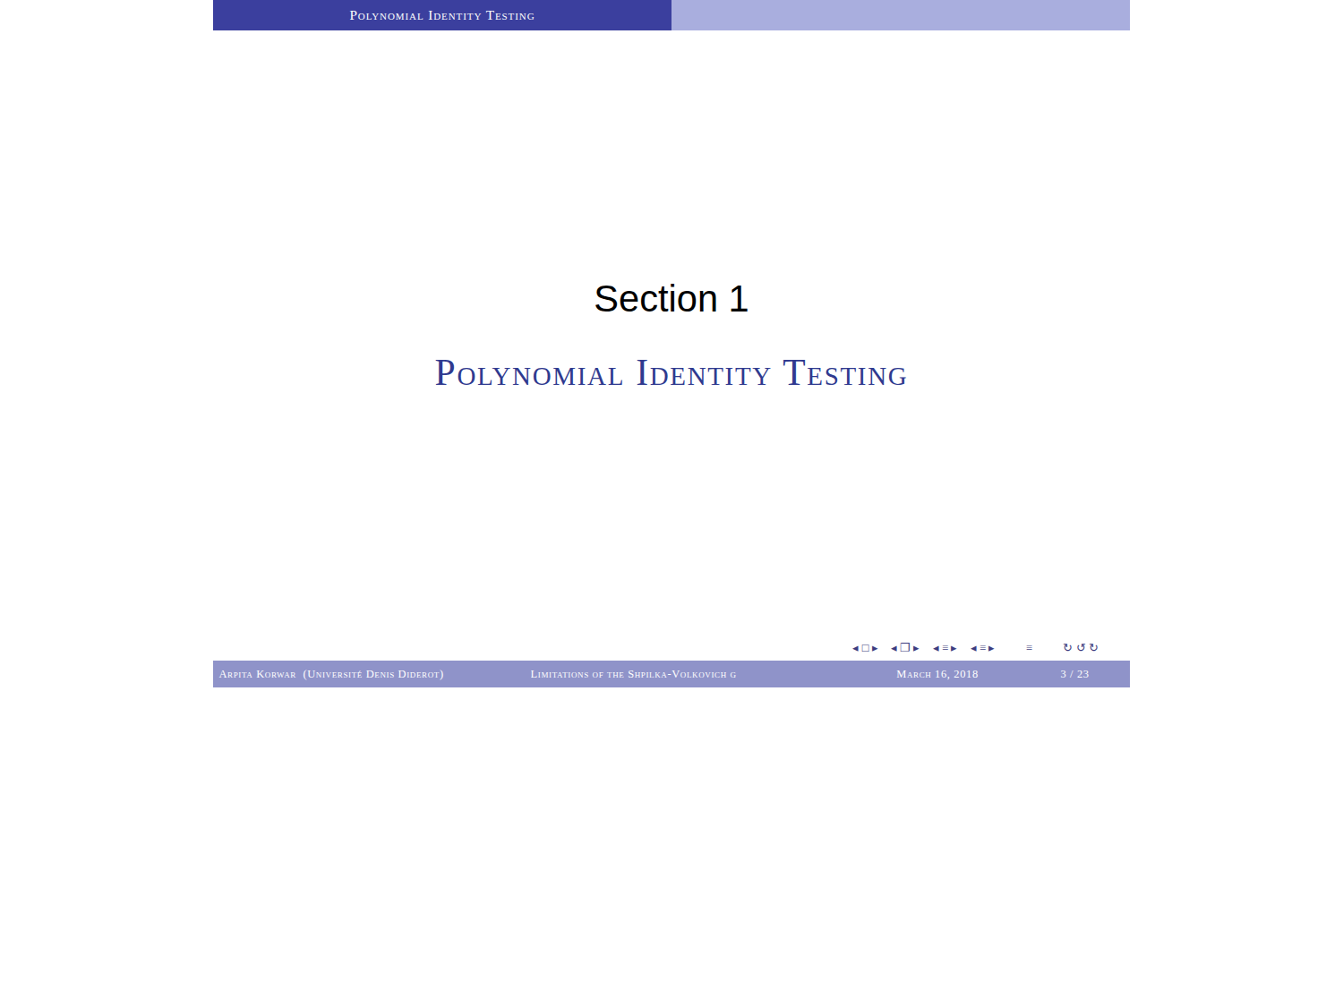Polynomial Identity Testing
Section 1
Polynomial Identity Testing
◂ □ ▸ ◂ ❐ ▸ ◂ ≡ ▸ ◂ ≡ ▸ ≡ ↻ ↺ ↻
Arpita Korwar (Université Denis Diderot)
Limitations of the Shpilka-Volkovich g
March 16, 2018
3 / 23